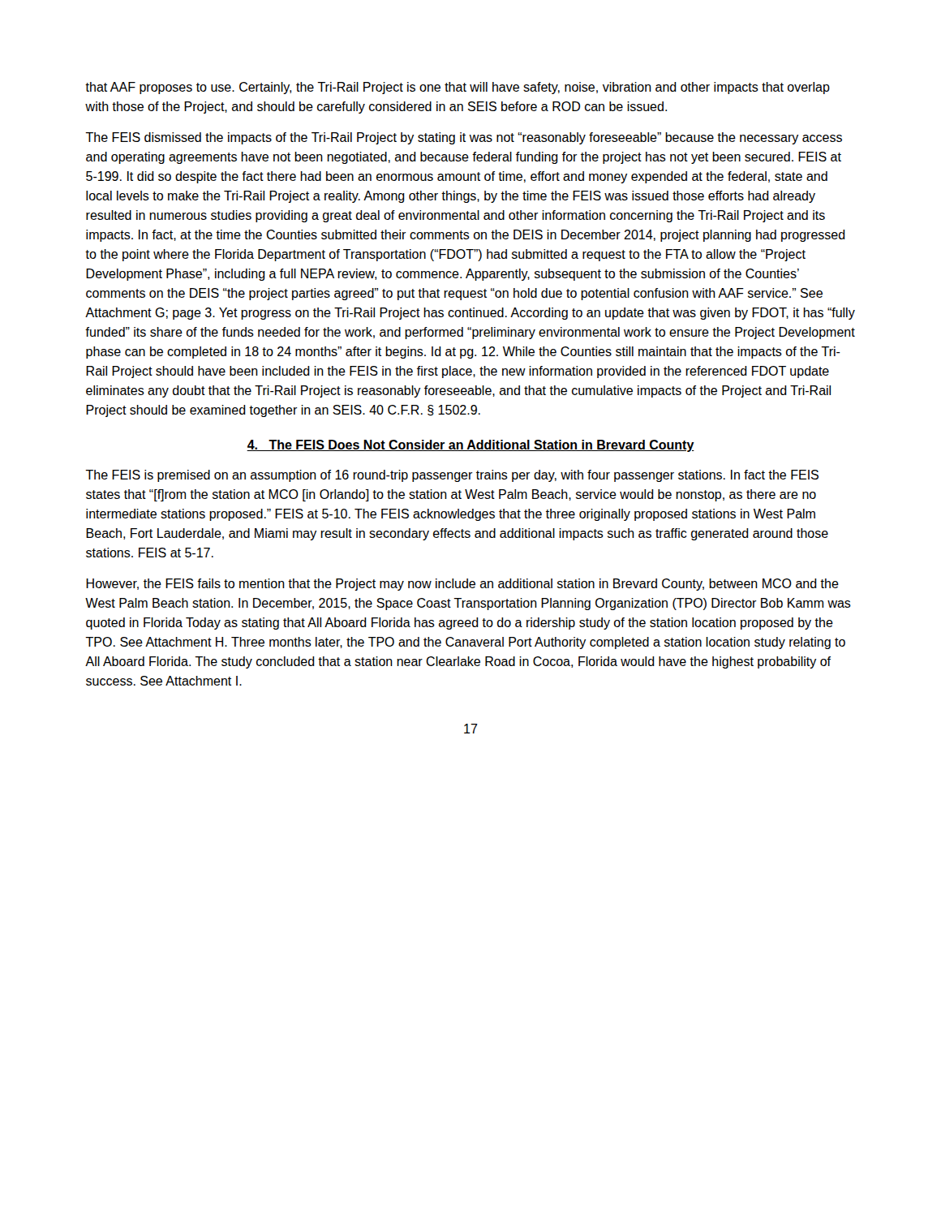that AAF proposes to use. Certainly, the Tri-Rail Project is one that will have safety, noise, vibration and other impacts that overlap with those of the Project, and should be carefully considered in an SEIS before a ROD can be issued.
The FEIS dismissed the impacts of the Tri-Rail Project by stating it was not “reasonably foreseeable” because the necessary access and operating agreements have not been negotiated, and because federal funding for the project has not yet been secured. FEIS at 5-199. It did so despite the fact there had been an enormous amount of time, effort and money expended at the federal, state and local levels to make the Tri-Rail Project a reality. Among other things, by the time the FEIS was issued those efforts had already resulted in numerous studies providing a great deal of environmental and other information concerning the Tri-Rail Project and its impacts. In fact, at the time the Counties submitted their comments on the DEIS in December 2014, project planning had progressed to the point where the Florida Department of Transportation (“FDOT”) had submitted a request to the FTA to allow the “Project Development Phase”, including a full NEPA review, to commence. Apparently, subsequent to the submission of the Counties’ comments on the DEIS “the project parties agreed” to put that request “on hold due to potential confusion with AAF service.” See Attachment G; page 3. Yet progress on the Tri-Rail Project has continued. According to an update that was given by FDOT, it has “fully funded” its share of the funds needed for the work, and performed “preliminary environmental work to ensure the Project Development phase can be completed in 18 to 24 months” after it begins. Id at pg. 12. While the Counties still maintain that the impacts of the Tri-Rail Project should have been included in the FEIS in the first place, the new information provided in the referenced FDOT update eliminates any doubt that the Tri-Rail Project is reasonably foreseeable, and that the cumulative impacts of the Project and Tri-Rail Project should be examined together in an SEIS. 40 C.F.R. § 1502.9.
4. The FEIS Does Not Consider an Additional Station in Brevard County
The FEIS is premised on an assumption of 16 round-trip passenger trains per day, with four passenger stations. In fact the FEIS states that “[f]rom the station at MCO [in Orlando] to the station at West Palm Beach, service would be nonstop, as there are no intermediate stations proposed.” FEIS at 5-10. The FEIS acknowledges that the three originally proposed stations in West Palm Beach, Fort Lauderdale, and Miami may result in secondary effects and additional impacts such as traffic generated around those stations. FEIS at 5-17.
However, the FEIS fails to mention that the Project may now include an additional station in Brevard County, between MCO and the West Palm Beach station. In December, 2015, the Space Coast Transportation Planning Organization (TPO) Director Bob Kamm was quoted in Florida Today as stating that All Aboard Florida has agreed to do a ridership study of the station location proposed by the TPO. See Attachment H. Three months later, the TPO and the Canaveral Port Authority completed a station location study relating to All Aboard Florida. The study concluded that a station near Clearlake Road in Cocoa, Florida would have the highest probability of success. See Attachment I.
17